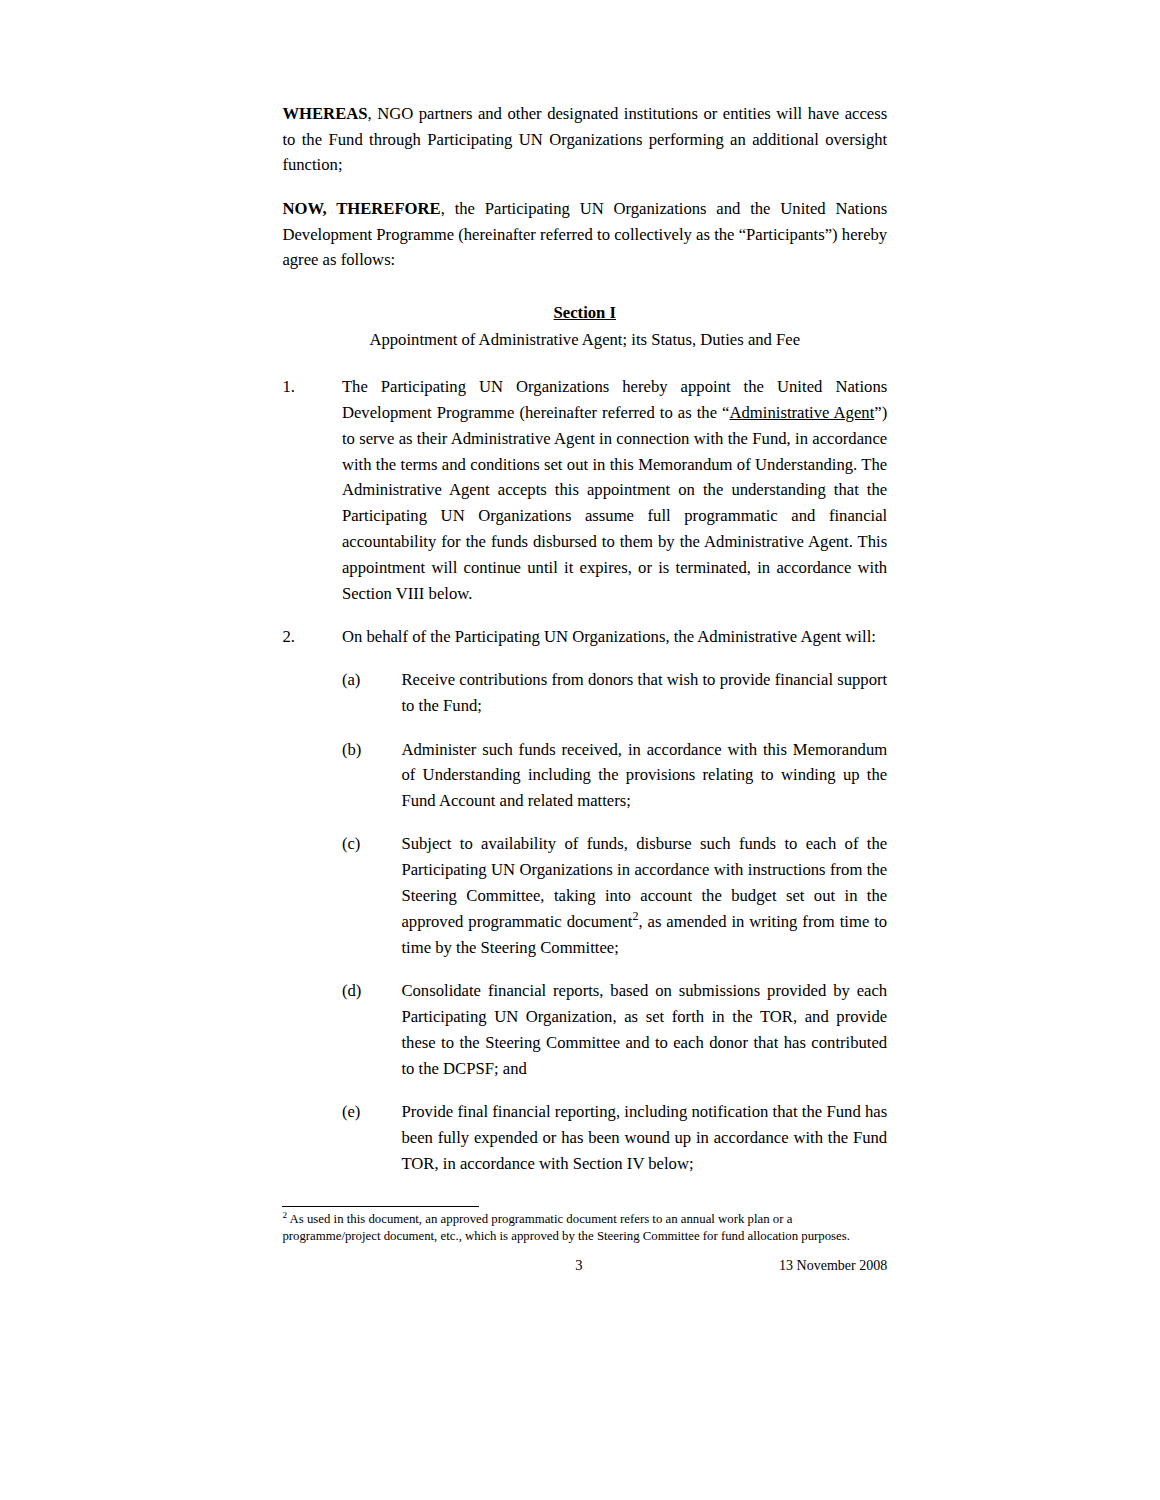WHEREAS, NGO partners and other designated institutions or entities will have access to the Fund through Participating UN Organizations performing an additional oversight function;
NOW, THEREFORE, the Participating UN Organizations and the United Nations Development Programme (hereinafter referred to collectively as the “Participants”) hereby agree as follows:
Section I
Appointment of Administrative Agent; its Status, Duties and Fee
1.
The Participating UN Organizations hereby appoint the United Nations Development Programme (hereinafter referred to as the “Administrative Agent”) to serve as their Administrative Agent in connection with the Fund, in accordance with the terms and conditions set out in this Memorandum of Understanding. The Administrative Agent accepts this appointment on the understanding that the Participating UN Organizations assume full programmatic and financial accountability for the funds disbursed to them by the Administrative Agent. This appointment will continue until it expires, or is terminated, in accordance with Section VIII below.
2.
On behalf of the Participating UN Organizations, the Administrative Agent will:
(a)
Receive contributions from donors that wish to provide financial support to the Fund;
(b)
Administer such funds received, in accordance with this Memorandum of Understanding including the provisions relating to winding up the Fund Account and related matters;
(c)
Subject to availability of funds, disburse such funds to each of the Participating UN Organizations in accordance with instructions from the Steering Committee, taking into account the budget set out in the approved programmatic document2, as amended in writing from time to time by the Steering Committee;
(d)
Consolidate financial reports, based on submissions provided by each Participating UN Organization, as set forth in the TOR, and provide these to the Steering Committee and to each donor that has contributed to the DCPSF; and
(e)
Provide final financial reporting, including notification that the Fund has been fully expended or has been wound up in accordance with the Fund TOR, in accordance with Section IV below;
2 As used in this document, an approved programmatic document refers to an annual work plan or a programme/project document, etc., which is approved by the Steering Committee for fund allocation purposes.
3
13 November 2008